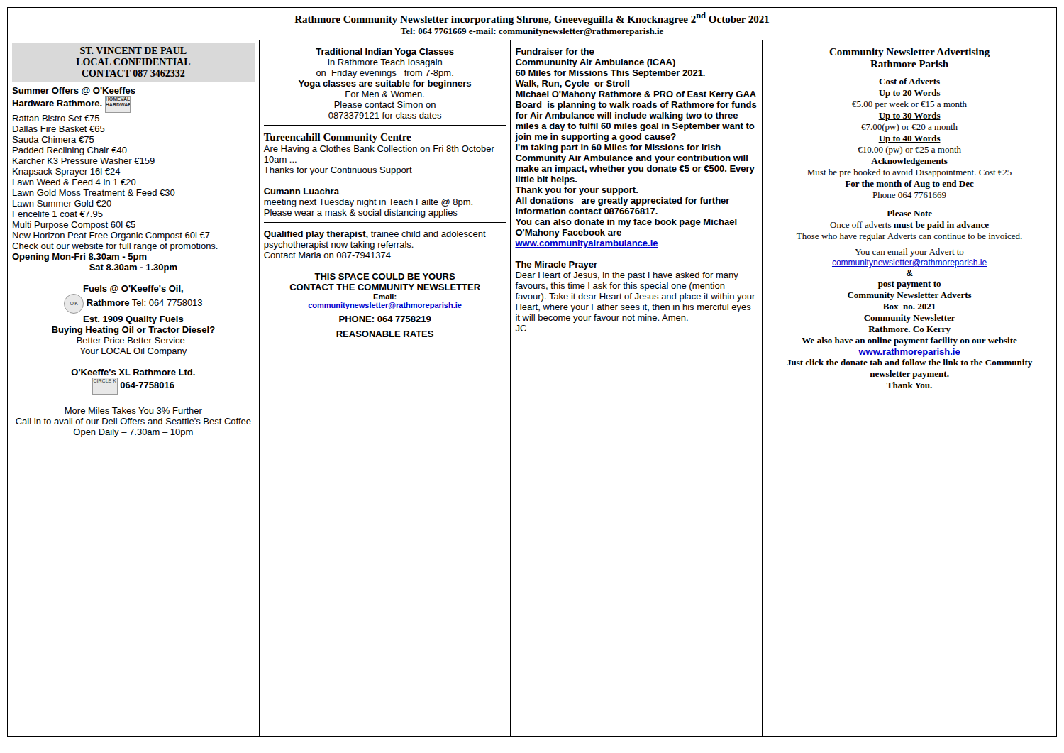Rathmore Community Newsletter incorporating Shrone, Gneeveguilla & Knocknagree 2nd October 2021
Tel: 064 7761669 e-mail: communitynewsletter@rathmoreparish.ie
ST. VINCENT DE PAUL
LOCAL CONFIDENTIAL
CONTACT 087 3462332
Summer Offers @ O'Keeffes
Hardware Rathmore. HOMEVALUE HARDWARE
Rattan Bistro Set €75
Dallas Fire Basket €65
Sauda Chimera €75
Padded Reclining Chair €40
Karcher K3 Pressure Washer €159
Knapsack Sprayer 16l €24
Lawn Weed & Feed 4 in 1 €20
Lawn Gold Moss Treatment & Feed €30
Lawn Summer Gold €20
Fencelife 1 coat €7.95
Multi Purpose Compost 60l €5
New Horizon Peat Free Organic Compost 60l €7
Check out our website for full range of promotions.
Opening Mon-Fri 8.30am - 5pm
Sat 8.30am - 1.30pm
Fuels @ O'Keeffe's Oil,
O'K Rathmore Tel: 064 7758013
Est. 1909 Quality Fuels
Buying Heating Oil or Tractor Diesel?
Better Price Better Service–
Your LOCAL Oil Company
O'Keeffe's XL Rathmore Ltd.
CIRCLE K 064-7758016
More Miles Takes You 3% Further
Call in to avail of our Deli Offers and Seattle's Best Coffee
Open Daily – 7.30am – 10pm
Traditional Indian Yoga Classes
In Rathmore Teach Iosagain
on Friday evenings from 7-8pm.
Yoga classes are suitable for beginners
For Men & Women.
Please contact Simon on
0873379121 for class dates
Tureencahill Community Centre
Are Having a Clothes Bank Collection on Fri 8th October 10am ...
Thanks for your Continuous Support
Cumann Luachra
meeting next Tuesday night in Teach Failte @ 8pm.
Please wear a mask & social distancing applies
Qualified play therapist, trainee child and adolescent psychotherapist now taking referrals.
Contact Maria on 087-7941374
THIS SPACE COULD BE YOURS
CONTACT THE COMMUNITY NEWSLETTER
Email:
communitynewsletter@rathmoreparish.ie
PHONE: 064 7758219
REASONABLE RATES
Fundraiser for the
Commununity Air Ambulance (ICAA)
60 Miles for Missions This September 2021.
Walk, Run, Cycle or Stroll
Michael O'Mahony Rathmore & PRO of East Kerry GAA Board is planning to walk roads of Rathmore for funds for Air Ambulance will include walking two to three miles a day to fulfil 60 miles goal in September want to join me in supporting a good cause?
I'm taking part in 60 Miles for Missions for Irish Community Air Ambulance and your contribution will make an impact, whether you donate €5 or €500. Every little bit helps.
Thank you for your support.
All donations are greatly appreciated for further information contact 0876676817.
You can also donate in my face book page Michael O'Mahony Facebook are
www.communityairambulance.ie
The Miracle Prayer
Dear Heart of Jesus, in the past I have asked for many favours, this time I ask for this special one (mention favour). Take it dear Heart of Jesus and place it within your Heart, where your Father sees it, then in his merciful eyes it will become your favour not mine. Amen.
JC
Community Newsletter Advertising
Rathmore Parish
Cost of Adverts
Up to 20 Words
€5.00 per week or €15 a month
Up to 30 Words
€7.00(pw) or €20 a month
Up to 40 Words
€10.00 (pw) or €25 a month
Acknowledgements
Must be pre booked to avoid Disappointment. Cost €25
For the month of Aug to end Dec
Phone 064 7761669
Please Note
Once off adverts must be paid in advance
Those who have regular Adverts can continue to be invoiced.
You can email your Advert to
communitynewsletter@rathmoreparish.ie
&
post payment to
Community Newsletter Adverts
Box no. 2021
Community Newsletter
Rathmore. Co Kerry
We also have an online payment facility on our website
www.rathmoreparish.ie
Just click the donate tab and follow the link to the Community newsletter payment.
Thank You.